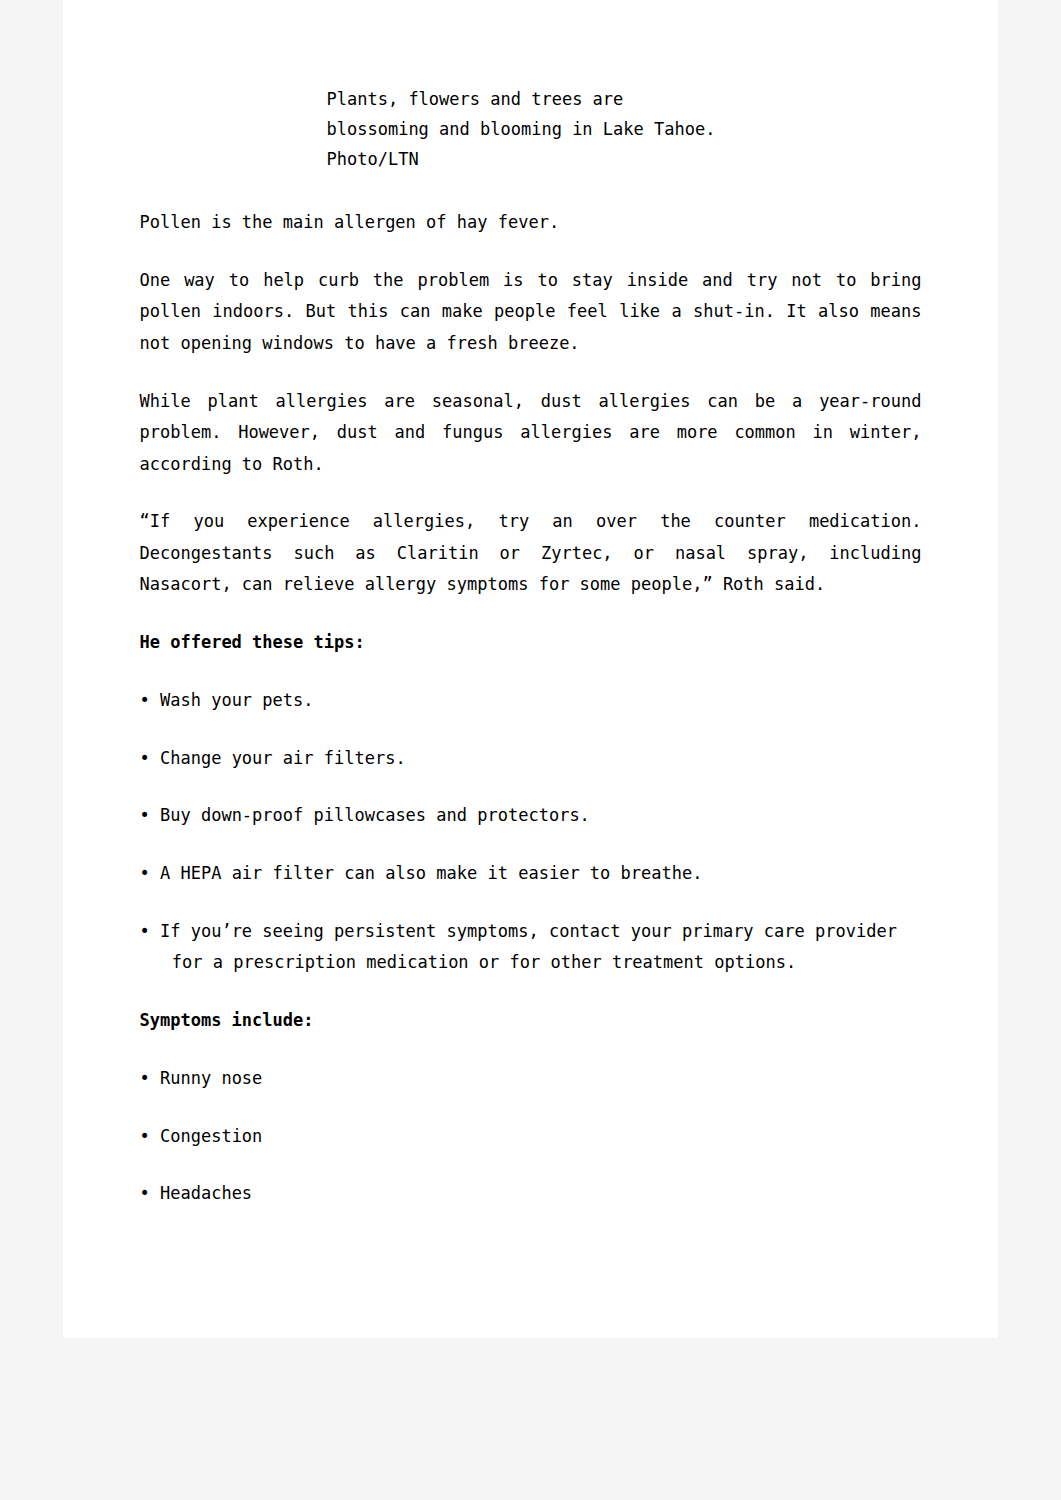Plants, flowers and trees are blossoming and blooming in Lake Tahoe. Photo/LTN
Pollen is the main allergen of hay fever.
One way to help curb the problem is to stay inside and try not to bring pollen indoors. But this can make people feel like a shut-in. It also means not opening windows to have a fresh breeze.
While plant allergies are seasonal, dust allergies can be a year-round problem. However, dust and fungus allergies are more common in winter, according to Roth.
“If you experience allergies, try an over the counter medication. Decongestants such as Claritin or Zyrtec, or nasal spray, including Nasacort, can relieve allergy symptoms for some people,” Roth said.
He offered these tips:
Wash your pets.
Change your air filters.
Buy down-proof pillowcases and protectors.
A HEPA air filter can also make it easier to breathe.
If you’re seeing persistent symptoms, contact your primary care provider for a prescription medication or for other treatment options.
Symptoms include:
Runny nose
Congestion
Headaches